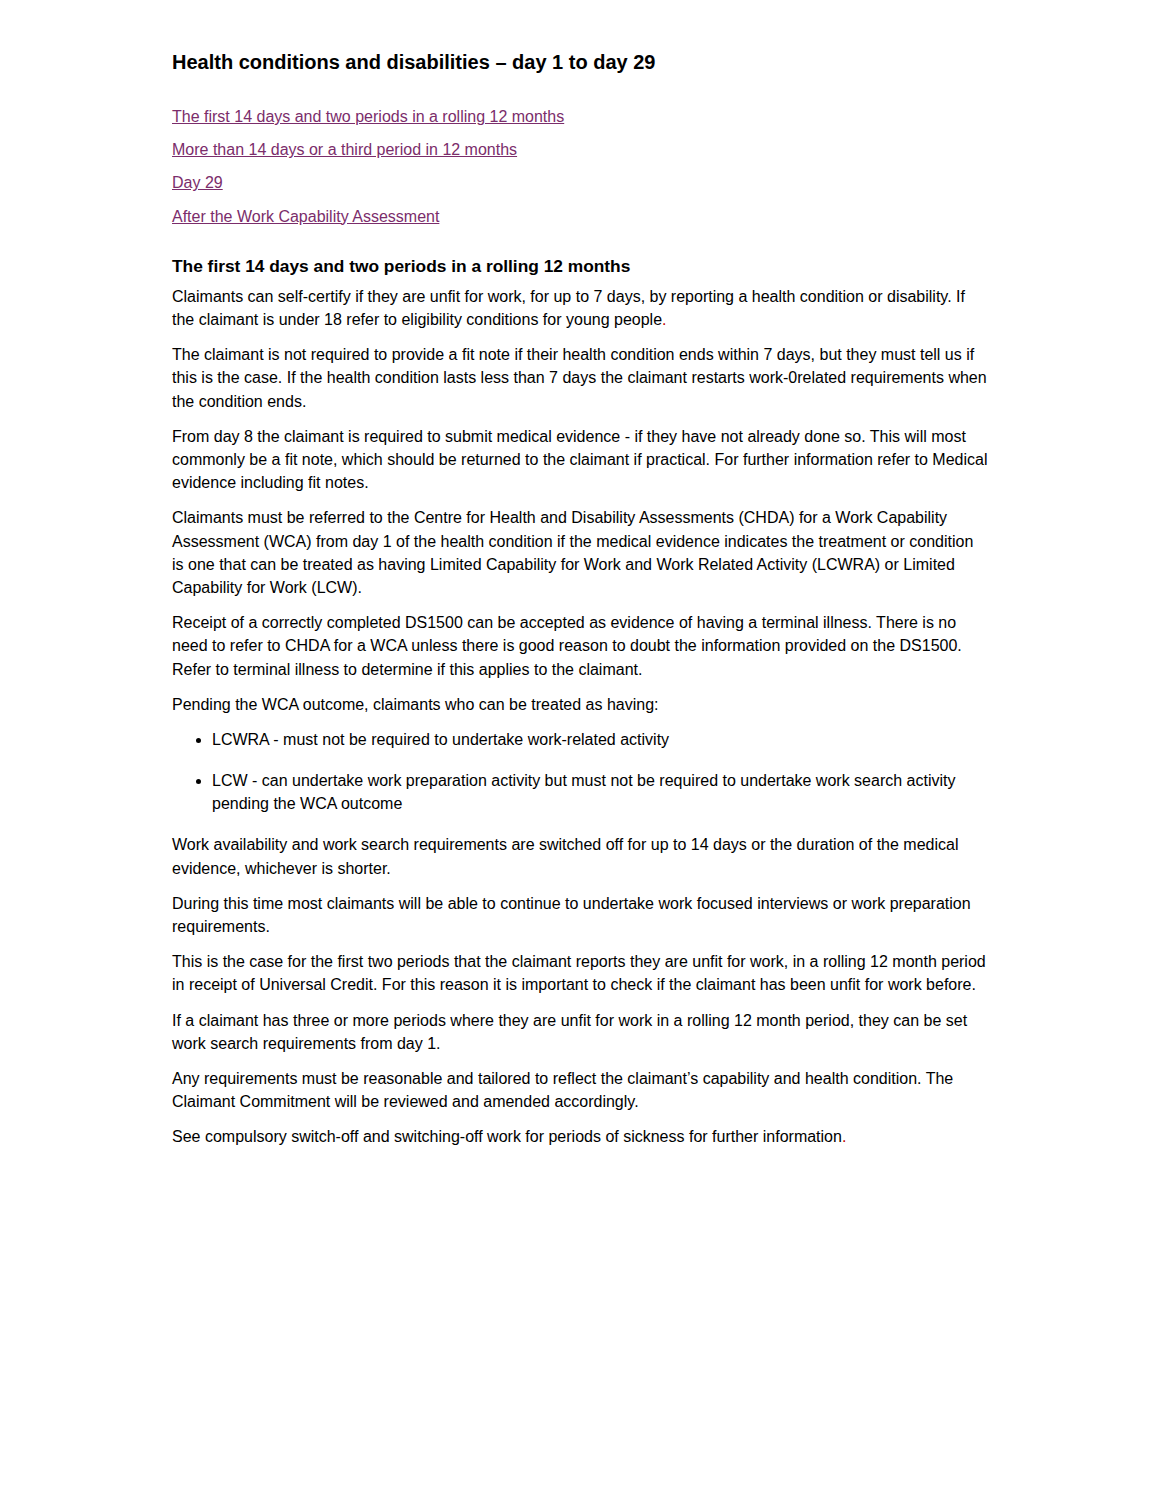Health conditions and disabilities – day 1 to day 29
The first 14 days and two periods in a rolling 12 months
More than 14 days or a third period in 12 months
Day 29
After the Work Capability Assessment
The first 14 days and two periods in a rolling 12 months
Claimants can self-certify if they are unfit for work, for up to 7 days, by reporting a health condition or disability. If the claimant is under 18 refer to eligibility conditions for young people.
The claimant is not required to provide a fit note if their health condition ends within 7 days, but they must tell us if this is the case. If the health condition lasts less than 7 days the claimant restarts work-0related requirements when the condition ends.
From day 8 the claimant is required to submit medical evidence - if they have not already done so. This will most commonly be a fit note, which should be returned to the claimant if practical. For further information refer to Medical evidence including fit notes.
Claimants must be referred to the Centre for Health and Disability Assessments (CHDA) for a Work Capability Assessment (WCA) from day 1 of the health condition if the medical evidence indicates the treatment or condition is one that can be treated as having Limited Capability for Work and Work Related Activity (LCWRA) or Limited Capability for Work (LCW).
Receipt of a correctly completed DS1500 can be accepted as evidence of having a terminal illness. There is no need to refer to CHDA for a WCA unless there is good reason to doubt the information provided on the DS1500. Refer to terminal illness to determine if this applies to the claimant.
Pending the WCA outcome, claimants who can be treated as having:
LCWRA - must not be required to undertake work-related activity
LCW - can undertake work preparation activity but must not be required to undertake work search activity pending the WCA outcome
Work availability and work search requirements are switched off for up to 14 days or the duration of the medical evidence, whichever is shorter.
During this time most claimants will be able to continue to undertake work focused interviews or work preparation requirements.
This is the case for the first two periods that the claimant reports they are unfit for work, in a rolling 12 month period in receipt of Universal Credit. For this reason it is important to check if the claimant has been unfit for work before.
If a claimant has three or more periods where they are unfit for work in a rolling 12 month period, they can be set work search requirements from day 1.
Any requirements must be reasonable and tailored to reflect the claimant’s capability and health condition. The Claimant Commitment will be reviewed and amended accordingly.
See compulsory switch-off and switching-off work for periods of sickness for further information.